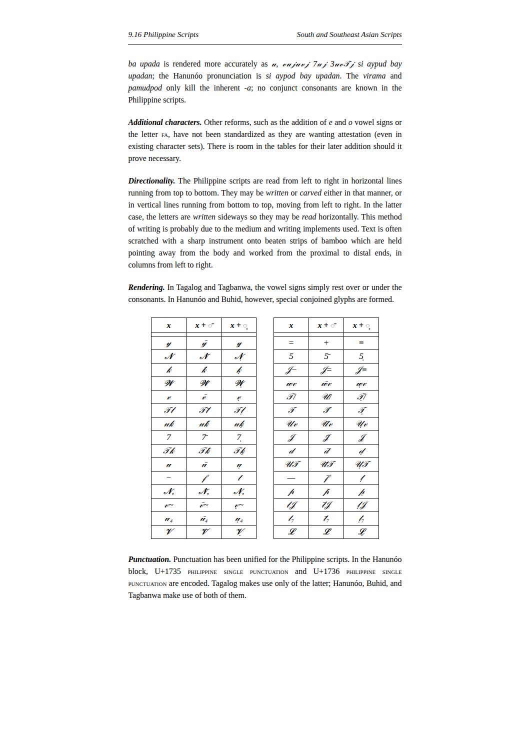9.16 Philippine Scripts
South and Southeast Asian Scripts
ba upada is rendered more accurately as 𝓊, 𝓋𝓊𝒿𝓊𝓋𝒿 7𝓊𝒿 3𝓊𝓋𝒯𝒿 si aypud bay upadan; the Hanunóo pronunciation is si aypod bay upadan. The virama and pamudpod only kill the inherent -a; no conjunct consonants are known in the Philippine scripts.
Additional characters. Other reforms, such as the addition of e and o vowel signs or the letter fa, have not been standardized as they are wanting attestation (even in existing character sets). There is room in the tables for their later addition should it prove necessary.
Directionality. The Philippine scripts are read from left to right in horizontal lines running from top to bottom. They may be written or carved either in that manner, or in vertical lines running from bottom to top, moving from left to right. In the latter case, the letters are written sideways so they may be read horizontally. This method of writing is probably due to the medium and writing implements used. Text is often scratched with a sharp instrument onto beaten strips of bamboo which are held pointing away from the body and worked from the proximal to distal ends, in columns from left to right.
Rendering. In Tagalog and Tagbanwa, the vowel signs simply rest over or under the consonants. In Hanunóo and Buhid, however, special conjoined glyphs are formed.
| x | x + ◌̄ | x + ◌̣ |
| --- | --- | --- |
| 𝓎 | 𝓎̄ | 𝓎̣ |
| 𝓝 | 𝓝̄ | 𝓝̣ |
| 𝓀 | 𝓀̄ | 𝓀̣ |
| 𝓦 | 𝓦̄ | 𝓦̣ |
| 𝓋 | 𝓋̄ | 𝓋̣ |
| 𝒯𝓁 | 𝒯𝓁̄ | 𝒯𝓁̣ |
| 𝓊𝓀 | 𝓊𝓀̄ | 𝓊𝓀̣ |
| 7 | 7̄ | 7̣ |
| 𝒯𝓀 | 𝒯𝓀̄ | 𝒯𝓀̣ |
| 𝓊 | 𝓊̄ | 𝓊̣ |
| − | 𝒻 | 𝓉 |
| 𝓝, | 𝓝̄, | 𝓝̣, |
| 𝓋~ | 𝓋̄~ | 𝓋̣~ |
| 𝓊₄ | 𝓊̄₄ | 𝓊̣₄ |
| 𝓥 | 𝓥̄ | 𝓥̣ |
| x | x + ◌̄ | x + ◌̣ |
| --- | --- | --- |
| = | + | ≡ |
| 5 | 5̄ | 5̣ |
| 𝒥− | 𝒥= | 𝒥≡ |
| 𝓌𝓋 | 𝓌̄𝓋 | 𝓌̣𝓋 |
| 𝒯/ | 𝒰/ | 𝒯̣/ |
| 𝒯 | 𝒯̄ | 𝒯̣ |
| 𝒰𝓋 | 𝒰̄𝓋 | 𝒰̣𝓋 |
| 𝒥 | 𝒥̄ | 𝒥̣ |
| 𝒹 | 𝒹̄ | 𝒹̣ |
| 𝒰𝒯 | 𝒰̄𝒯 | 𝒰̣𝒯 |
| — | 𝒻̄ | 𝓉̣ |
| 𝓅 | 𝓅̄ | 𝓅̣ |
| 𝓁𝒥 | 𝓁̄𝒥 | 𝓁̣𝒥 |
| 𝓉₇ | 𝓉̄₇ | 𝓉̣₇ |
| 𝓛 | 𝓛̄ | 𝓛̣ |
Punctuation. Punctuation has been unified for the Philippine scripts. In the Hanunóo block, U+1735 philippine single punctuation and U+1736 philippine single punctuation are encoded. Tagalog makes use only of the latter; Hanunóo, Buhid, and Tagbanwa make use of both of them.